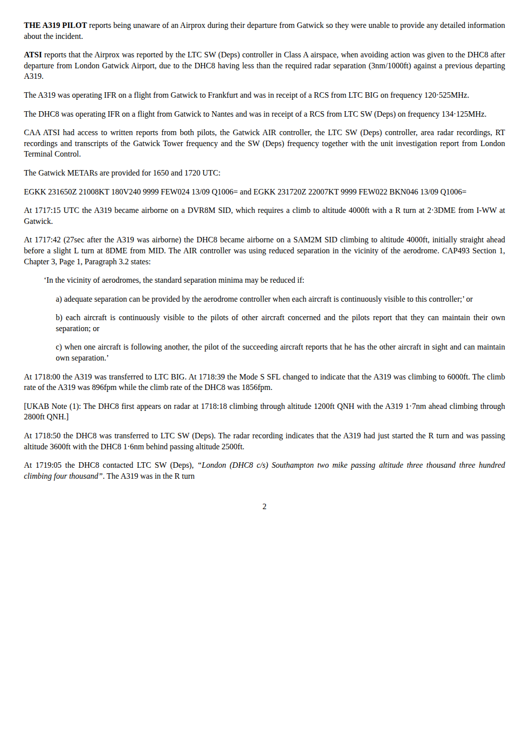THE A319 PILOT reports being unaware of an Airprox during their departure from Gatwick so they were unable to provide any detailed information about the incident.
ATSI reports that the Airprox was reported by the LTC SW (Deps) controller in Class A airspace, when avoiding action was given to the DHC8 after departure from London Gatwick Airport, due to the DHC8 having less than the required radar separation (3nm/1000ft) against a previous departing A319.
The A319 was operating IFR on a flight from Gatwick to Frankfurt and was in receipt of a RCS from LTC BIG on frequency 120·525MHz.
The DHC8 was operating IFR on a flight from Gatwick to Nantes and was in receipt of a RCS from LTC SW (Deps) on frequency 134·125MHz.
CAA ATSI had access to written reports from both pilots, the Gatwick AIR controller, the LTC SW (Deps) controller, area radar recordings, RT recordings and transcripts of the Gatwick Tower frequency and the SW (Deps) frequency together with the unit investigation report from London Terminal Control.
The Gatwick METARs are provided for 1650 and 1720 UTC:
EGKK 231650Z 21008KT 180V240 9999 FEW024 13/09 Q1006= and EGKK 231720Z 22007KT 9999 FEW022 BKN046 13/09 Q1006=
At 1717:15 UTC the A319 became airborne on a DVR8M SID, which requires a climb to altitude 4000ft with a R turn at 2·3DME from I-WW at Gatwick.
At 1717:42 (27sec after the A319 was airborne) the DHC8 became airborne on a SAM2M SID climbing to altitude 4000ft, initially straight ahead before a slight L turn at 8DME from MID. The AIR controller was using reduced separation in the vicinity of the aerodrome. CAP493 Section 1, Chapter 3, Page 1, Paragraph 3.2 states:
‘In the vicinity of aerodromes, the standard separation minima may be reduced if:
a) adequate separation can be provided by the aerodrome controller when each aircraft is continuously visible to this controller;’ or
b) each aircraft is continuously visible to the pilots of other aircraft concerned and the pilots report that they can maintain their own separation; or
c) when one aircraft is following another, the pilot of the succeeding aircraft reports that he has the other aircraft in sight and can maintain own separation.’
At 1718:00 the A319 was transferred to LTC BIG. At 1718:39 the Mode S SFL changed to indicate that the A319 was climbing to 6000ft. The climb rate of the A319 was 896fpm while the climb rate of the DHC8 was 1856fpm.
[UKAB Note (1): The DHC8 first appears on radar at 1718:18 climbing through altitude 1200ft QNH with the A319 1·7nm ahead climbing through 2800ft QNH.]
At 1718:50 the DHC8 was transferred to LTC SW (Deps). The radar recording indicates that the A319 had just started the R turn and was passing altitude 3600ft with the DHC8 1·6nm behind passing altitude 2500ft.
At 1719:05 the DHC8 contacted LTC SW (Deps), “London (DHC8 c/s) Southampton two mike passing altitude three thousand three hundred climbing four thousand”. The A319 was in the R turn
2